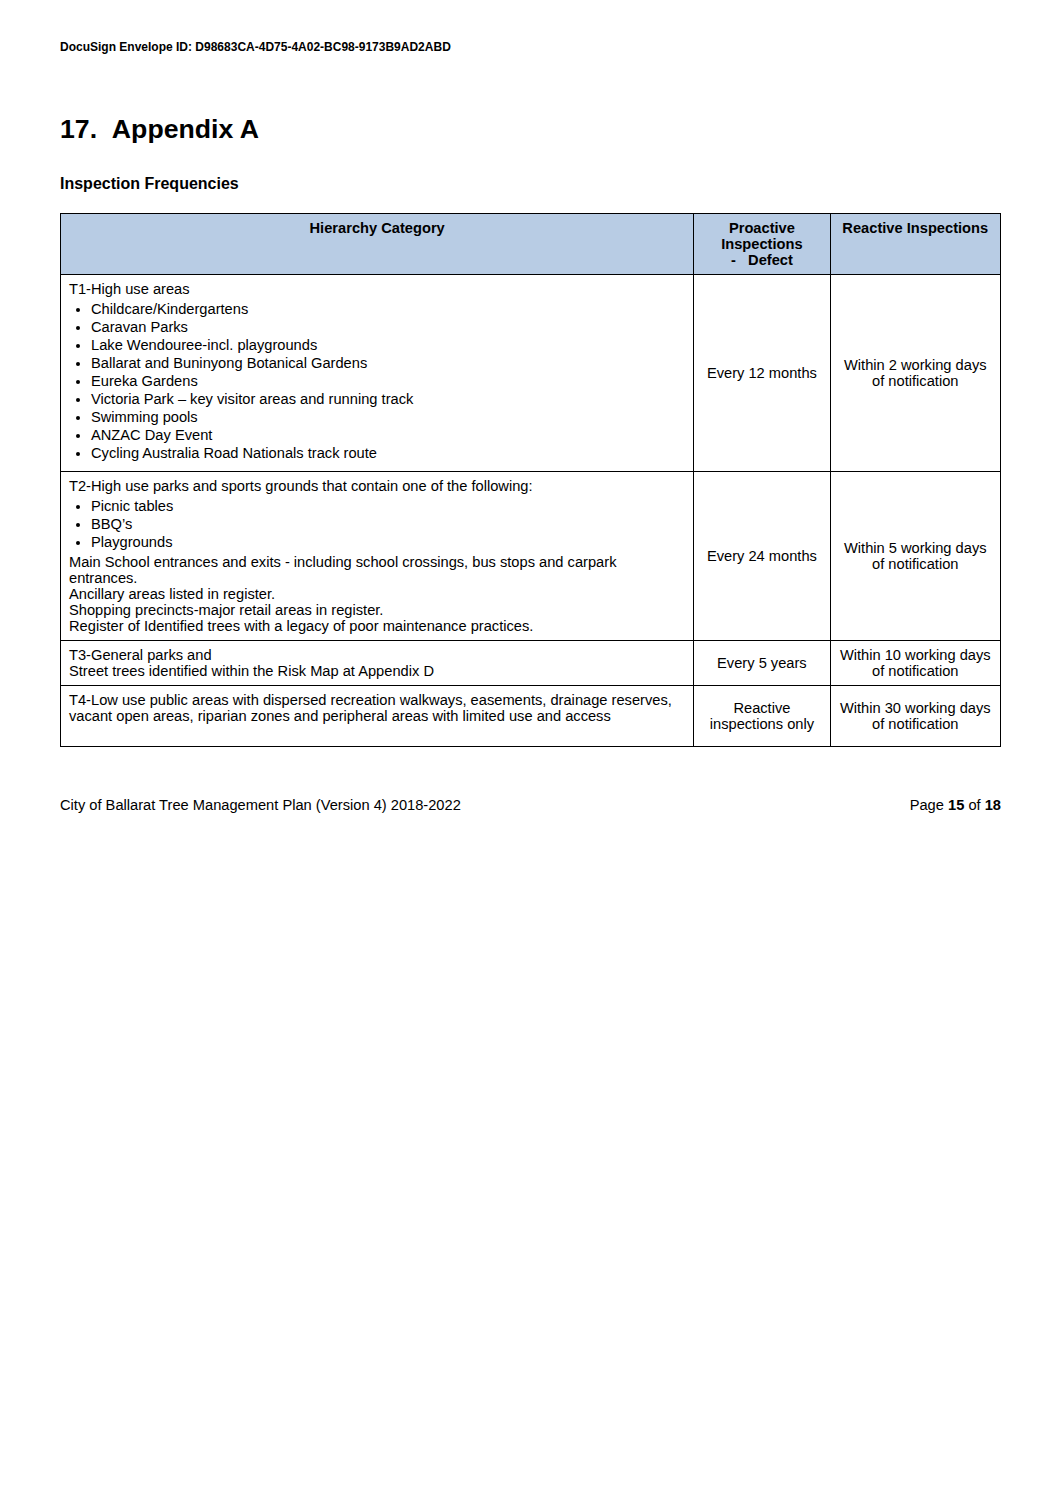DocuSign Envelope ID: D98683CA-4D75-4A02-BC98-9173B9AD2ABD
17. Appendix A
Inspection Frequencies
| Hierarchy Category | Proactive Inspections - Defect | Reactive Inspections |
| --- | --- | --- |
| T1-High use areas Childcare/Kindergartens Caravan Parks Lake Wendouree-incl. playgrounds Ballarat and Buninyong Botanical Gardens Eureka Gardens Victoria Park – key visitor areas and running track Swimming pools ANZAC Day Event Cycling Australia Road Nationals track route | Every 12 months | Within 2 working days of notification |
| T2-High use parks and sports grounds that contain one of the following: Picnic tables BBQ’s Playgrounds Main School entrances and exits - including school crossings, bus stops and carpark entrances. Ancillary areas listed in register. Shopping precincts-major retail areas in register. Register of Identified trees with a legacy of poor maintenance practices. | Every 24 months | Within 5 working days of notification |
| T3-General parks and Street trees identified within the Risk Map at Appendix D | Every 5 years | Within 10 working days of notification |
| T4-Low use public areas with dispersed recreation walkways, easements, drainage reserves, vacant open areas, riparian zones and peripheral areas with limited use and access | Reactive inspections only | Within 30 working days of notification |
City of Ballarat Tree Management Plan (Version 4) 2018-2022
Page 15 of 18